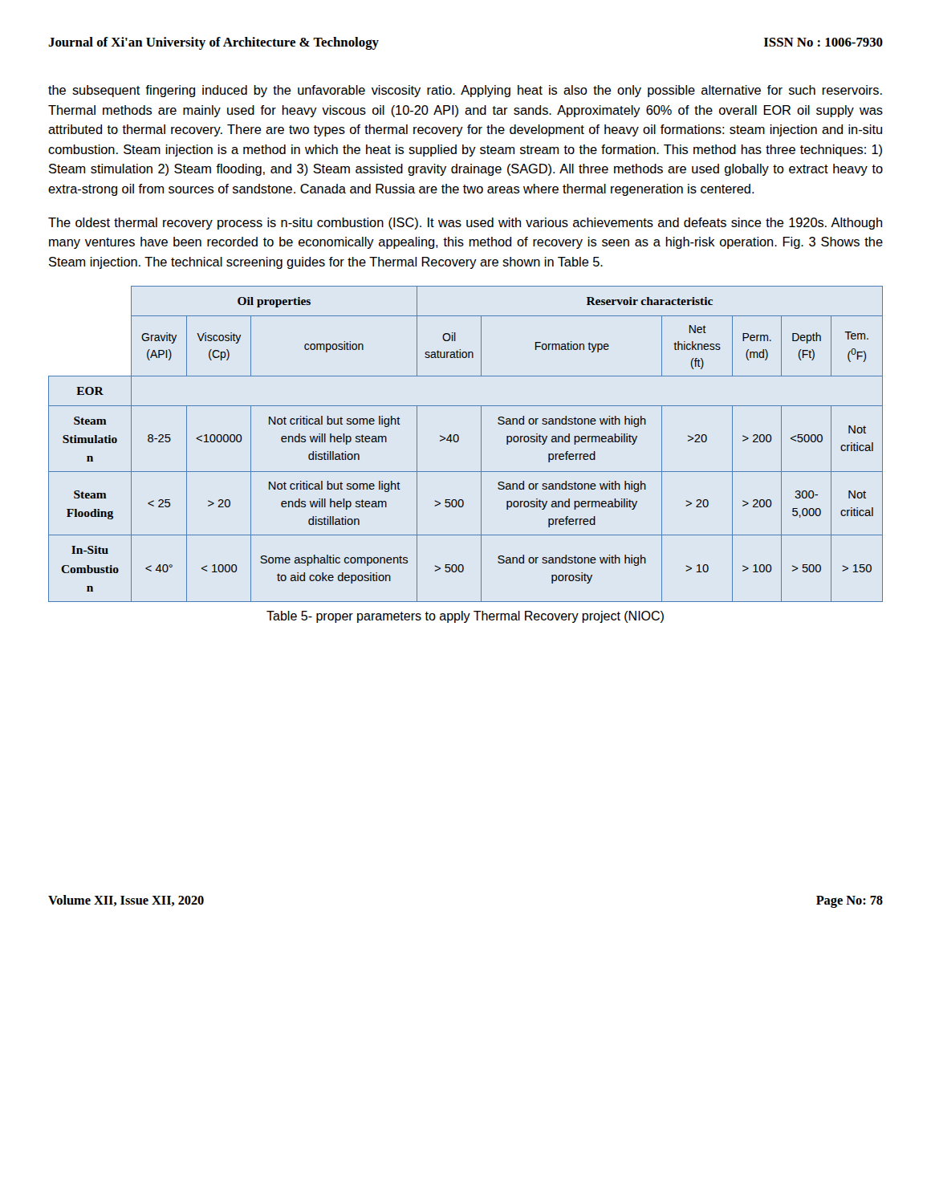Journal of Xi'an University of Architecture & Technology ISSN No : 1006-7930
the subsequent fingering induced by the unfavorable viscosity ratio. Applying heat is also the only possible alternative for such reservoirs. Thermal methods are mainly used for heavy viscous oil (10-20 API) and tar sands. Approximately 60% of the overall EOR oil supply was attributed to thermal recovery. There are two types of thermal recovery for the development of heavy oil formations: steam injection and in-situ combustion. Steam injection is a method in which the heat is supplied by steam stream to the formation. This method has three techniques: 1) Steam stimulation 2) Steam flooding, and 3) Steam assisted gravity drainage (SAGD). All three methods are used globally to extract heavy to extra-strong oil from sources of sandstone. Canada and Russia are the two areas where thermal regeneration is centered.
The oldest thermal recovery process is n-situ combustion (ISC). It was used with various achievements and defeats since the 1920s. Although many ventures have been recorded to be economically appealing, this method of recovery is seen as a high-risk operation. Fig. 3 Shows the Steam injection. The technical screening guides for the Thermal Recovery are shown in Table 5.
| | Oil properties | Reservoir characteristic |
| --- | --- | --- |
| Gravity (API) | Viscosity (Cp) | composition | Oil saturation | Formation type | Net thickness (ft) | Perm. (md) | Depth (Ft) | Tem. ( 0 F) |
| EOR | |
| Steam Stimulatio n | 8-25 | <100000 | Not critical but some light ends will help steam distillation | >40 | Sand or sandstone with high porosity and permeability preferred | >20 | > 200 | <5000 | Not critical |
| Steam Flooding | < 25 | > 20 | Not critical but some light ends will help steam distillation | > 500 | Sand or sandstone with high porosity and permeability preferred | > 20 | > 200 | 300-5,000 | Not critical |
| In-Situ Combustio n | < 40° | < 1000 | Some asphaltic components to aid coke deposition | > 500 | Sand or sandstone with high porosity | > 10 | > 100 | > 500 | > 150 |
Table 5- proper parameters to apply Thermal Recovery project (NIOC)
Volume XII, Issue XII, 2020 Page No: 78